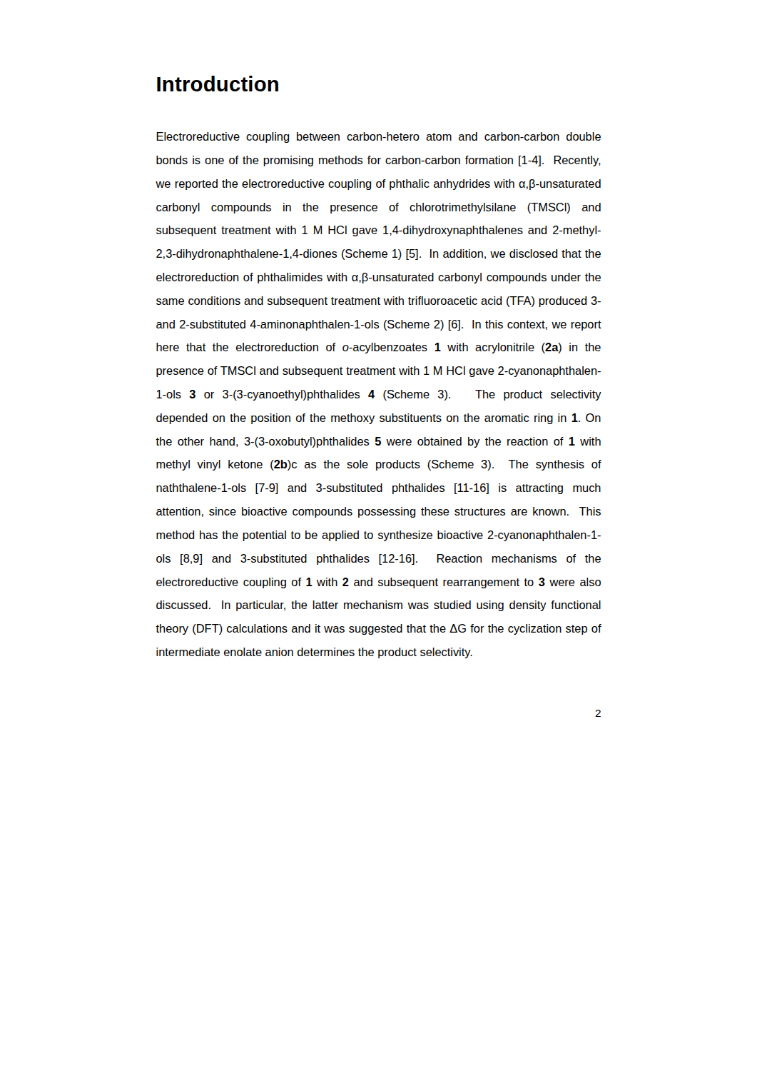Introduction
Electroreductive coupling between carbon-hetero atom and carbon-carbon double bonds is one of the promising methods for carbon-carbon formation [1-4]. Recently, we reported the electroreductive coupling of phthalic anhydrides with α,β-unsaturated carbonyl compounds in the presence of chlorotrimethylsilane (TMSCl) and subsequent treatment with 1 M HCl gave 1,4-dihydroxynaphthalenes and 2-methyl-2,3-dihydronaphthalene-1,4-diones (Scheme 1) [5]. In addition, we disclosed that the electroreduction of phthalimides with α,β-unsaturated carbonyl compounds under the same conditions and subsequent treatment with trifluoroacetic acid (TFA) produced 3- and 2-substituted 4-aminonaphthalen-1-ols (Scheme 2) [6]. In this context, we report here that the electroreduction of o-acylbenzoates 1 with acrylonitrile (2a) in the presence of TMSCl and subsequent treatment with 1 M HCl gave 2-cyanonaphthalen-1-ols 3 or 3-(3-cyanoethyl)phthalides 4 (Scheme 3). The product selectivity depended on the position of the methoxy substituents on the aromatic ring in 1. On the other hand, 3-(3-oxobutyl)phthalides 5 were obtained by the reaction of 1 with methyl vinyl ketone (2b)c as the sole products (Scheme 3). The synthesis of naththalene-1-ols [7-9] and 3-substituted phthalides [11-16] is attracting much attention, since bioactive compounds possessing these structures are known. This method has the potential to be applied to synthesize bioactive 2-cyanonaphthalen-1-ols [8,9] and 3-substituted phthalides [12-16]. Reaction mechanisms of the electroreductive coupling of 1 with 2 and subsequent rearrangement to 3 were also discussed. In particular, the latter mechanism was studied using density functional theory (DFT) calculations and it was suggested that the ΔG for the cyclization step of intermediate enolate anion determines the product selectivity.
2